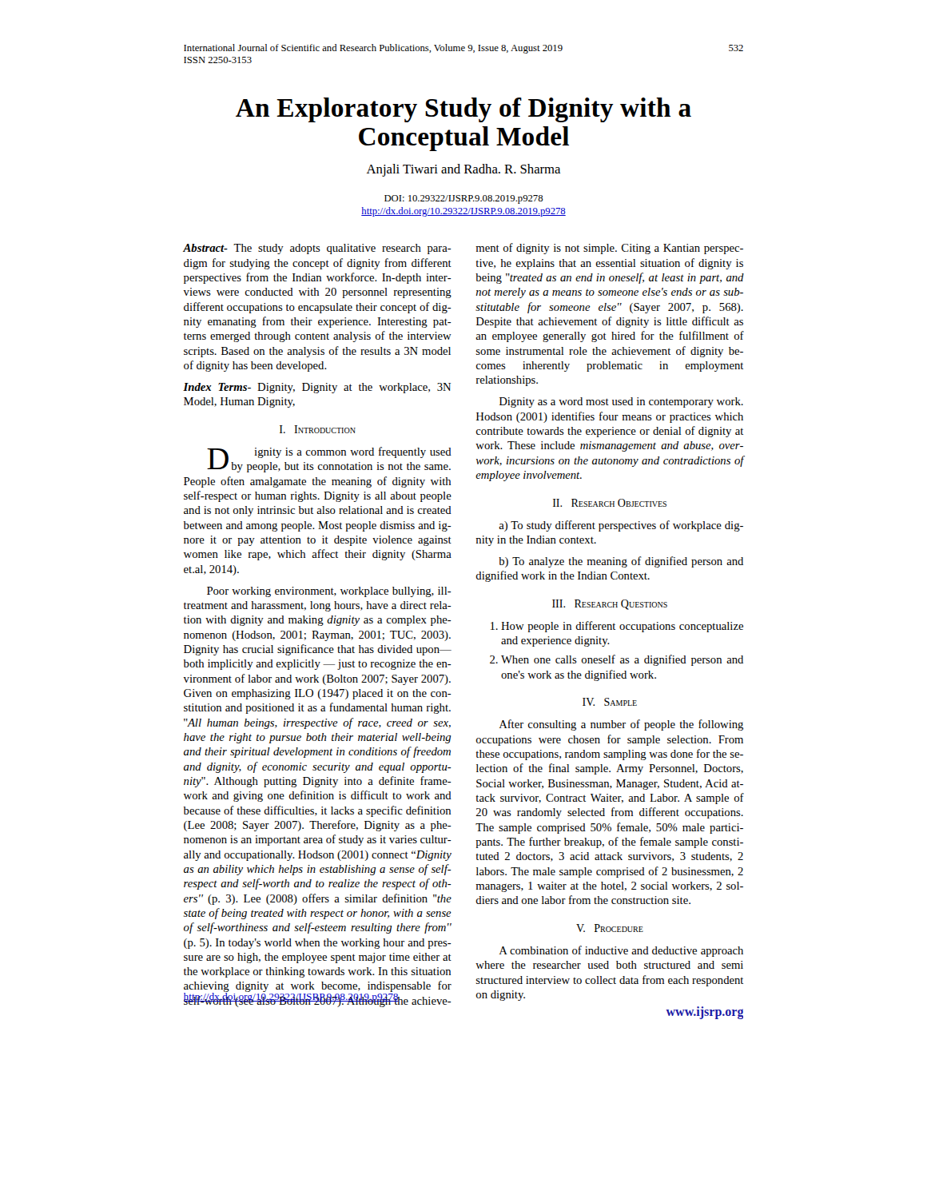International Journal of Scientific and Research Publications, Volume 9, Issue 8, August 2019
ISSN 2250-3153
532
An Exploratory Study of Dignity with a Conceptual Model
Anjali Tiwari and Radha. R. Sharma
DOI: 10.29322/IJSRP.9.08.2019.p9278
http://dx.doi.org/10.29322/IJSRP.9.08.2019.p9278
Abstract- The study adopts qualitative research paradigm for studying the concept of dignity from different perspectives from the Indian workforce. In-depth interviews were conducted with 20 personnel representing different occupations to encapsulate their concept of dignity emanating from their experience. Interesting patterns emerged through content analysis of the interview scripts. Based on the analysis of the results a 3N model of dignity has been developed.
Index Terms- Dignity, Dignity at the workplace, 3N Model, Human Dignity,
I. Introduction
Dignity is a common word frequently used by people, but its connotation is not the same. People often amalgamate the meaning of dignity with self-respect or human rights. Dignity is all about people and is not only intrinsic but also relational and is created between and among people. Most people dismiss and ignore it or pay attention to it despite violence against women like rape, which affect their dignity (Sharma et.al, 2014).
Poor working environment, workplace bullying, ill-treatment and harassment, long hours, have a direct relation with dignity and making dignity as a complex phenomenon (Hodson, 2001; Rayman, 2001; TUC, 2003). Dignity has crucial significance that has divided upon—both implicitly and explicitly — just to recognize the environment of labor and work (Bolton 2007; Sayer 2007). Given on emphasizing ILO (1947) placed it on the constitution and positioned it as a fundamental human right. ''All human beings, irrespective of race, creed or sex, have the right to pursue both their material well-being and their spiritual development in conditions of freedom and dignity, of economic security and equal opportunity". Although putting Dignity into a definite framework and giving one definition is difficult to work and because of these difficulties, it lacks a specific definition (Lee 2008; Sayer 2007). Therefore, Dignity as a phenomenon is an important area of study as it varies culturally and occupationally. Hodson (2001) connect “Dignity as an ability which helps in establishing a sense of self-respect and self-worth and to realize the respect of others'' (p. 3). Lee (2008) offers a similar definition ''the state of being treated with respect or honor, with a sense of self-worthiness and self-esteem resulting there from'' (p. 5). In today's world when the working hour and pressure are so high, the employee spent major time either at the workplace or thinking towards work. In this situation achieving dignity at work become, indispensable for self-worth (see also Bolton 2007). Although the achievement of dignity is not simple. Citing a Kantian perspective, he explains that an essential situation of dignity is being ''treated as an end in oneself, at least in part, and not merely as a means to someone else's ends or as substitutable for someone else'' (Sayer 2007, p. 568). Despite that achievement of dignity is little difficult as an employee generally got hired for the fulfillment of some instrumental role the achievement of dignity becomes inherently problematic in employment relationships.
Dignity as a word most used in contemporary work. Hodson (2001) identifies four means or practices which contribute towards the experience or denial of dignity at work. These include mismanagement and abuse, overwork, incursions on the autonomy and contradictions of employee involvement.
II. Research Objectives
a) To study different perspectives of workplace dignity in the Indian context.
b) To analyze the meaning of dignified person and dignified work in the Indian Context.
III. Research Questions
How people in different occupations conceptualize and experience dignity.
When one calls oneself as a dignified person and one's work as the dignified work.
IV. Sample
After consulting a number of people the following occupations were chosen for sample selection. From these occupations, random sampling was done for the selection of the final sample. Army Personnel, Doctors, Social worker, Businessman, Manager, Student, Acid attack survivor, Contract Waiter, and Labor. A sample of 20 was randomly selected from different occupations. The sample comprised 50% female, 50% male participants. The further breakup, of the female sample constituted 2 doctors, 3 acid attack survivors, 3 students, 2 labors. The male sample comprised of 2 businessmen, 2 managers, 1 waiter at the hotel, 2 social workers, 2 soldiers and one labor from the construction site.
V. Procedure
A combination of inductive and deductive approach where the researcher used both structured and semi structured interview to collect data from each respondent on dignity.
http://dx.doi.org/10.29322/IJSRP.9.08.2019.p9278
www.ijsrp.org